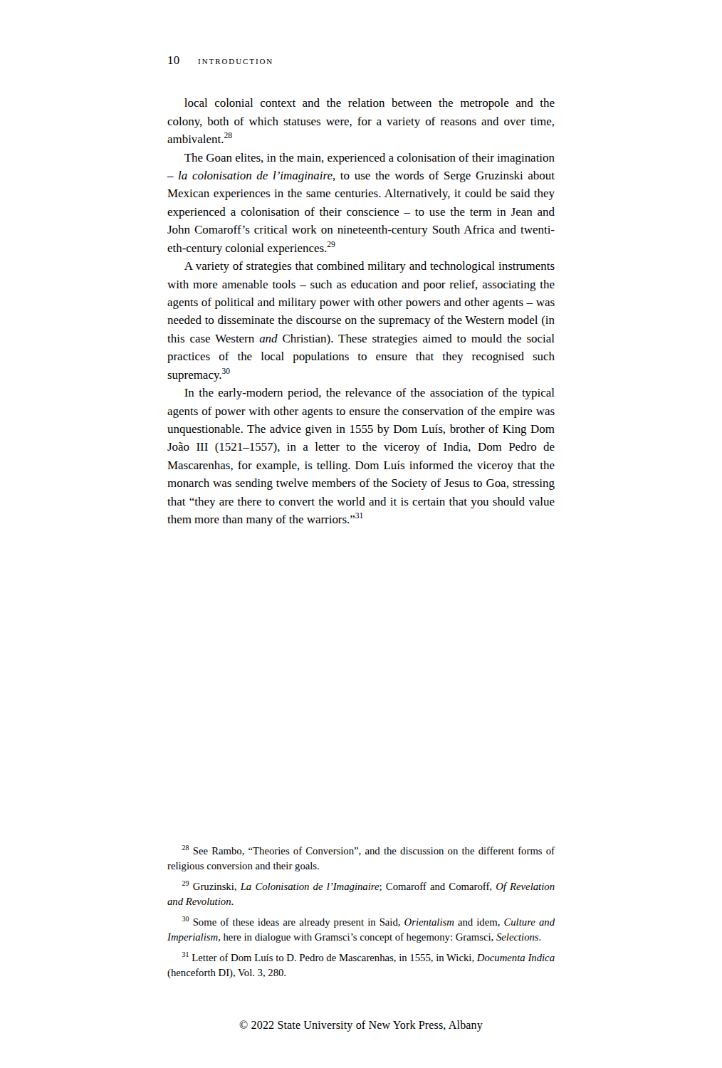10 Introduction
local colonial context and the relation between the metropole and the colony, both of which statuses were, for a variety of reasons and over time, ambivalent.28
The Goan elites, in the main, experienced a colonisation of their imagination – la colonisation de l’imaginaire, to use the words of Serge Gruzinski about Mexican experiences in the same centuries. Alternatively, it could be said they experienced a colonisation of their conscience – to use the term in Jean and John Comaroff’s critical work on nineteenth-century South Africa and twentieth-century colonial experiences.29
A variety of strategies that combined military and technological instruments with more amenable tools – such as education and poor relief, associating the agents of political and military power with other powers and other agents – was needed to disseminate the discourse on the supremacy of the Western model (in this case Western and Christian). These strategies aimed to mould the social practices of the local populations to ensure that they recognised such supremacy.30
In the early-modern period, the relevance of the association of the typical agents of power with other agents to ensure the conservation of the empire was unquestionable. The advice given in 1555 by Dom Luís, brother of King Dom João III (1521–1557), in a letter to the viceroy of India, Dom Pedro de Mascarenhas, for example, is telling. Dom Luís informed the viceroy that the monarch was sending twelve members of the Society of Jesus to Goa, stressing that “they are there to convert the world and it is certain that you should value them more than many of the warriors.”31
28 See Rambo, “Theories of Conversion”, and the discussion on the different forms of religious conversion and their goals.
29 Gruzinski, La Colonisation de l’Imaginaire; Comaroff and Comaroff, Of Revelation and Revolution.
30 Some of these ideas are already present in Said, Orientalism and idem, Culture and Imperialism, here in dialogue with Gramsci’s concept of hegemony: Gramsci, Selections.
31 Letter of Dom Luís to D. Pedro de Mascarenhas, in 1555, in Wicki, Documenta Indica (henceforth DI), Vol. 3, 280.
© 2022 State University of New York Press, Albany